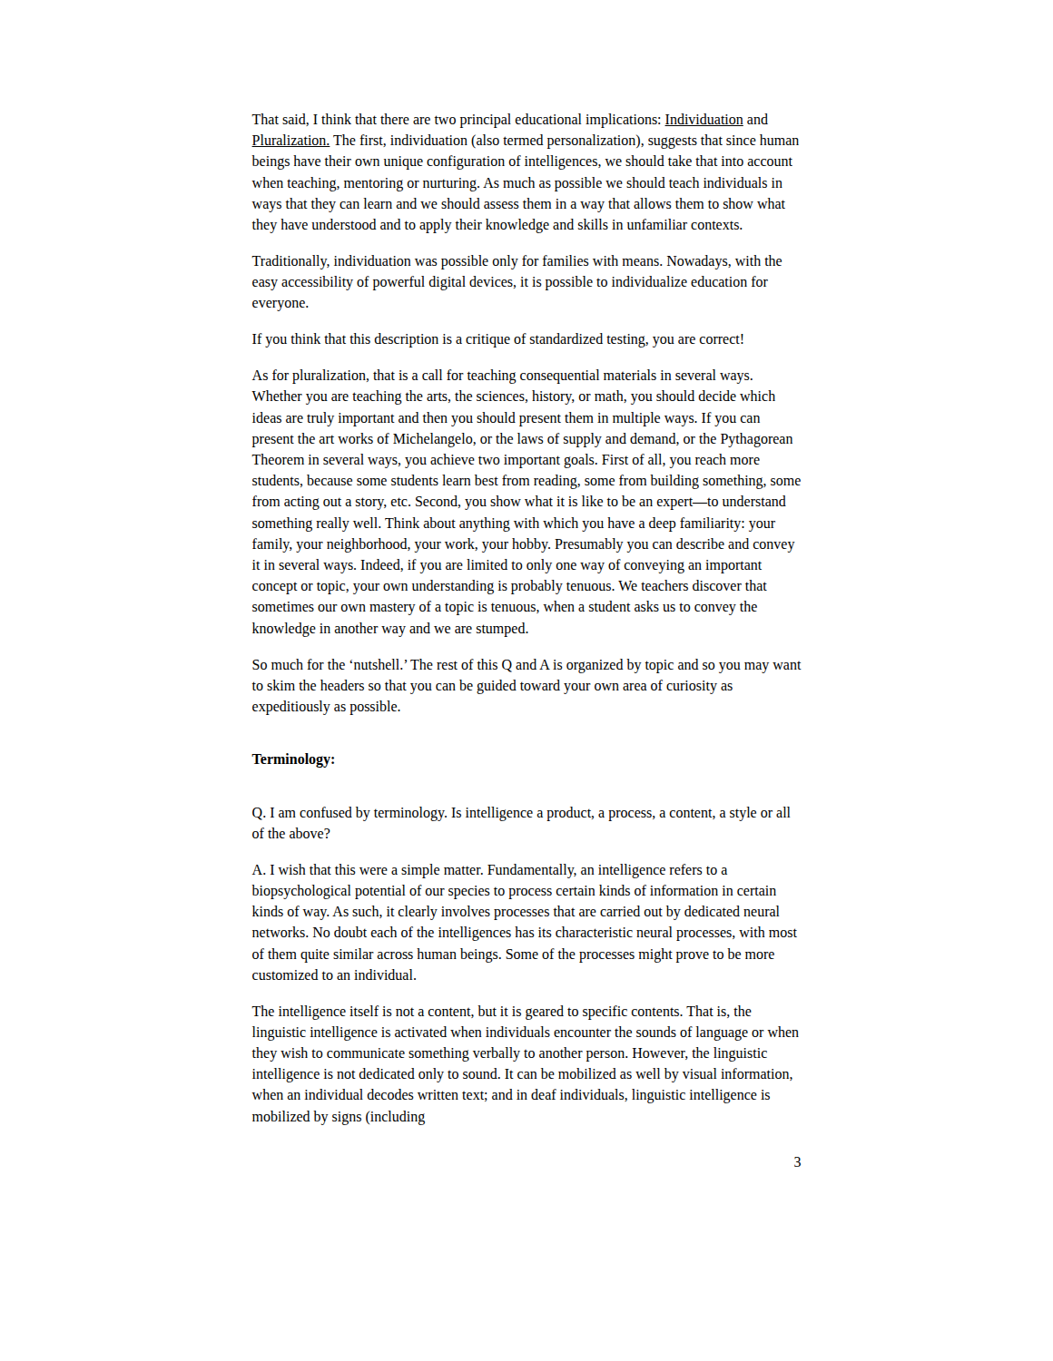That said, I think that there are two principal educational implications: Individuation and Pluralization. The first, individuation (also termed personalization), suggests that since human beings have their own unique configuration of intelligences, we should take that into account when teaching, mentoring or nurturing. As much as possible we should teach individuals in ways that they can learn and we should assess them in a way that allows them to show what they have understood and to apply their knowledge and skills in unfamiliar contexts.
Traditionally, individuation was possible only for families with means. Nowadays, with the easy accessibility of powerful digital devices, it is possible to individualize education for everyone.
If you think that this description is a critique of standardized testing, you are correct!
As for pluralization, that is a call for teaching consequential materials in several ways. Whether you are teaching the arts, the sciences, history, or math, you should decide which ideas are truly important and then you should present them in multiple ways. If you can present the art works of Michelangelo, or the laws of supply and demand, or the Pythagorean Theorem in several ways, you achieve two important goals. First of all, you reach more students, because some students learn best from reading, some from building something, some from acting out a story, etc. Second, you show what it is like to be an expert—to understand something really well. Think about anything with which you have a deep familiarity: your family, your neighborhood, your work, your hobby. Presumably you can describe and convey it in several ways. Indeed, if you are limited to only one way of conveying an important concept or topic, your own understanding is probably tenuous. We teachers discover that sometimes our own mastery of a topic is tenuous, when a student asks us to convey the knowledge in another way and we are stumped.
So much for the ‘nutshell.’ The rest of this Q and A is organized by topic and so you may want to skim the headers so that you can be guided toward your own area of curiosity as expeditiously as possible.
Terminology:
Q. I am confused by terminology. Is intelligence a product, a process, a content, a style or all of the above?
A. I wish that this were a simple matter. Fundamentally, an intelligence refers to a biopsychological potential of our species to process certain kinds of information in certain kinds of way. As such, it clearly involves processes that are carried out by dedicated neural networks. No doubt each of the intelligences has its characteristic neural processes, with most of them quite similar across human beings. Some of the processes might prove to be more customized to an individual.
The intelligence itself is not a content, but it is geared to specific contents. That is, the linguistic intelligence is activated when individuals encounter the sounds of language or when they wish to communicate something verbally to another person. However, the linguistic intelligence is not dedicated only to sound. It can be mobilized as well by visual information, when an individual decodes written text; and in deaf individuals, linguistic intelligence is mobilized by signs (including
3